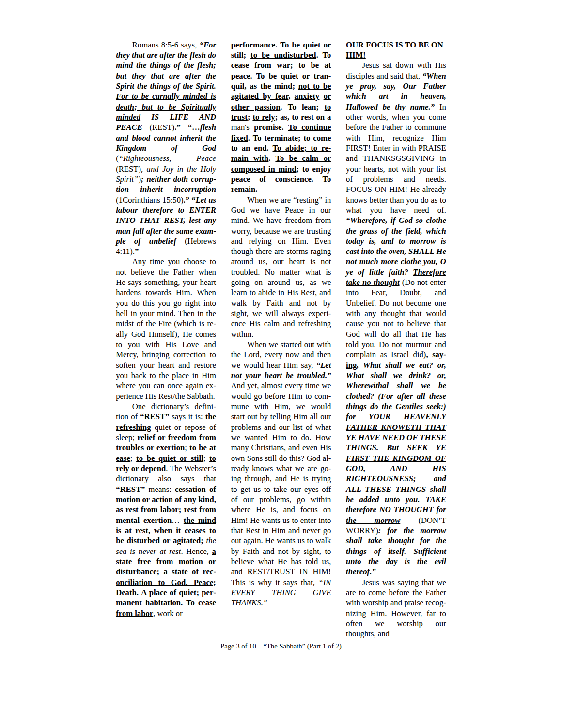Romans 8:5-6 says, “For they that are after the flesh do mind the things of the flesh; but they that are after the Spirit the things of the Spirit. For to be carnally minded is death; but to be Spiritually minded IS LIFE AND PEACE (REST).” “…flesh and blood cannot inherit the Kingdom of God (“Righteousness, Peace (REST), and Joy in the Holy Spirit”); neither doth corruption inherit incorruption (1Corinthians 15:50).” “Let us labour therefore to ENTER INTO THAT REST, lest any man fall after the same example of unbelief (Hebrews 4:11).”
Any time you choose to not believe the Father when He says something, your heart hardens towards Him. When you do this you go right into hell in your mind. Then in the midst of the Fire (which is really God Himself), He comes to you with His Love and Mercy, bringing correction to soften your heart and restore you back to the place in Him where you can once again experience His Rest/the Sabbath.
One dictionary’s definition of “REST” says it is: the refreshing quiet or repose of sleep; relief or freedom from troubles or exertion; to be at ease; to be quiet or still; to rely or depend. The Webster’s dictionary also says that “REST” means: cessation of motion or action of any kind, as rest from labor; rest from mental exertion… the mind is at rest, when it ceases to be disturbed or agitated; the sea is never at rest. Hence, a state free from motion or disturbance; a state of reconciliation to God. Peace; Death. A place of quiet; permanent habitation. To cease from labor, work or
performance. To be quiet or still; to be undisturbed. To cease from war; to be at peace. To be quiet or tranquil, as the mind; not to be agitated by fear, anxiety or other passion. To lean; to trust; to rely; as, to rest on a man's promise. To continue fixed. To terminate; to come to an end. To abide; to remain with. To be calm or composed in mind; to enjoy peace of conscience. To remain.
When we are “resting” in God we have Peace in our mind. We have freedom from worry, because we are trusting and relying on Him. Even though there are storms raging around us, our heart is not troubled. No matter what is going on around us, as we learn to abide in His Rest, and walk by Faith and not by sight, we will always experience His calm and refreshing within.
When we started out with the Lord, every now and then we would hear Him say, “Let not your heart be troubled.” And yet, almost every time we would go before Him to commune with Him, we would start out by telling Him all our problems and our list of what we wanted Him to do. How many Christians, and even His own Sons still do this? God already knows what we are going through, and He is trying to get us to take our eyes off of our problems, go within where He is, and focus on Him! He wants us to enter into that Rest in Him and never go out again. He wants us to walk by Faith and not by sight, to believe what He has told us, and REST/TRUST IN HIM! This is why it says that, “IN EVERY THING GIVE THANKS.”
OUR FOCUS IS TO BE ON HIM!
Jesus sat down with His disciples and said that, “When ye pray, say, Our Father which art in heaven, Hallowed be thy name.” In other words, when you come before the Father to commune with Him, recognize Him FIRST! Enter in with PRAISE and THANKSGSGIVING in your hearts, not with your list of problems and needs. FOCUS ON HIM! He already knows better than you do as to what you have need of. “Wherefore, if God so clothe the grass of the field, which today is, and to morrow is cast into the oven, SHALL He not much more clothe you, O ye of little faith? Therefore take no thought (Do not enter into Fear, Doubt, and Unbelief. Do not become one with any thought that would cause you not to believe that God will do all that He has told you. Do not murmur and complain as Israel did), saying, What shall we eat? or, What shall we drink? or, Wherewithal shall we be clothed? (For after all these things do the Gentiles seek:) for YOUR HEAVENLY FATHER KNOWETH THAT YE HAVE NEED OF THESE THINGS. But SEEK YE FIRST THE KINGDOM OF GOD, AND HIS RIGHTEOUSNESS; and ALL THESE THINGS shall be added unto you. TAKE therefore NO THOUGHT for the morrow (DON’T WORRY): for the morrow shall take thought for the things of itself. Sufficient unto the day is the evil thereof.”
Jesus was saying that we are to come before the Father with worship and praise recognizing Him. However, far to often we worship our thoughts, and
Page 3 of 10 – “The Sabbath” (Part 1 of 2)